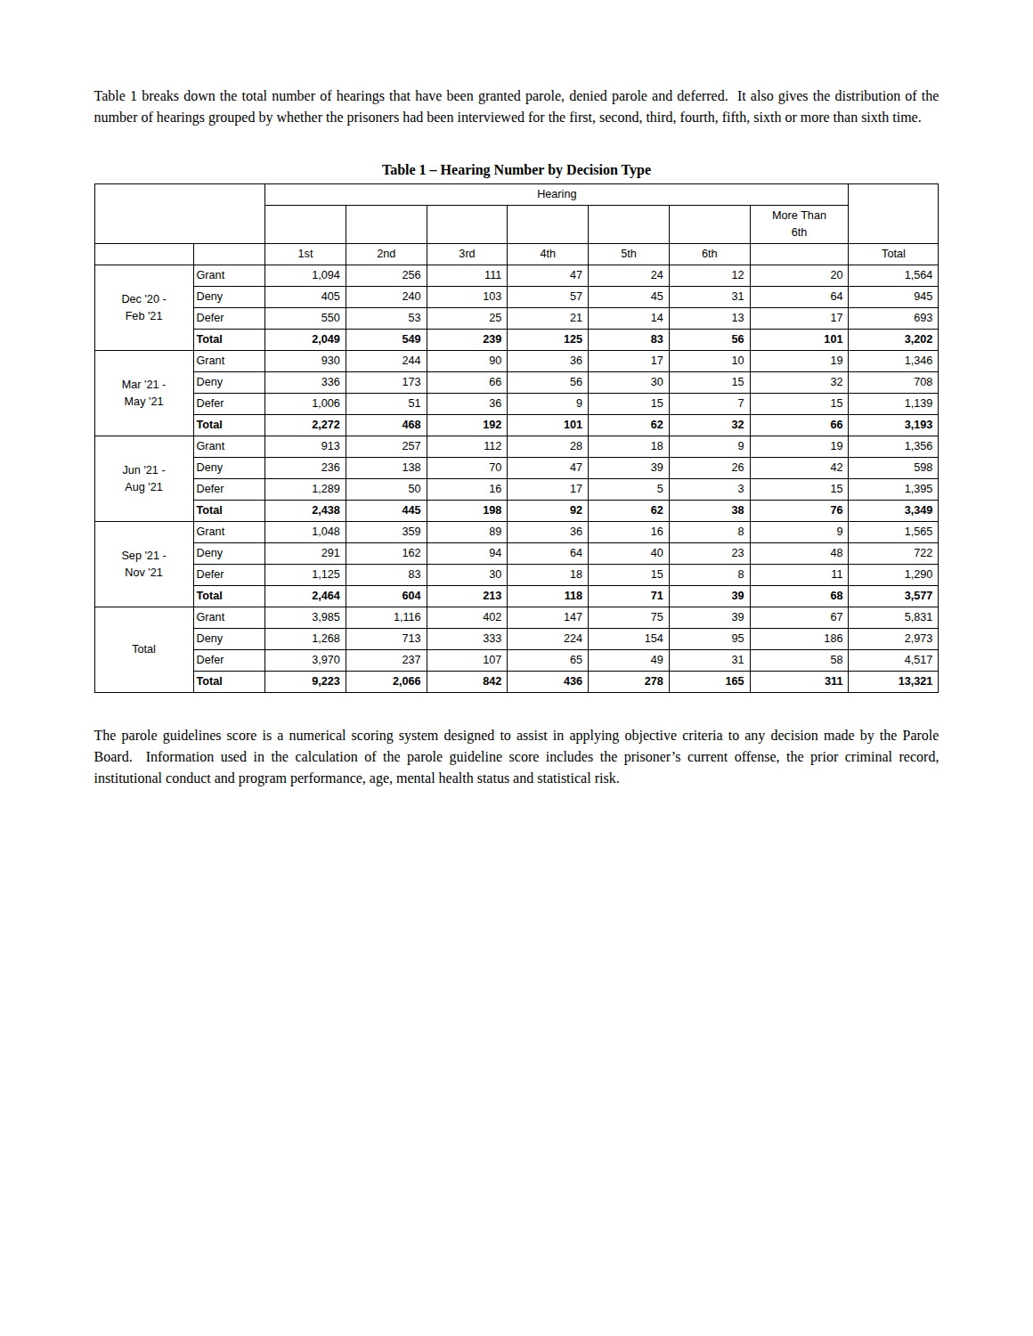Table 1 breaks down the total number of hearings that have been granted parole, denied parole and deferred. It also gives the distribution of the number of hearings grouped by whether the prisoners had been interviewed for the first, second, third, fourth, fifth, sixth or more than sixth time.
Table 1 – Hearing Number by Decision Type
| | Hearing | |
| --- | --- | --- |
| | | | | | | More Than 6th |
| | | 1st | 2nd | 3rd | 4th | 5th | 6th | | Total |
| Dec '20 - Feb '21 | Grant | 1,094 | 256 | 111 | 47 | 24 | 12 | 20 | 1,564 |
| Deny | 405 | 240 | 103 | 57 | 45 | 31 | 64 | 945 |
| Defer | 550 | 53 | 25 | 21 | 14 | 13 | 17 | 693 |
| Total | 2,049 | 549 | 239 | 125 | 83 | 56 | 101 | 3,202 |
| Mar '21 - May '21 | Grant | 930 | 244 | 90 | 36 | 17 | 10 | 19 | 1,346 |
| Deny | 336 | 173 | 66 | 56 | 30 | 15 | 32 | 708 |
| Defer | 1,006 | 51 | 36 | 9 | 15 | 7 | 15 | 1,139 |
| Total | 2,272 | 468 | 192 | 101 | 62 | 32 | 66 | 3,193 |
| Jun '21 - Aug '21 | Grant | 913 | 257 | 112 | 28 | 18 | 9 | 19 | 1,356 |
| Deny | 236 | 138 | 70 | 47 | 39 | 26 | 42 | 598 |
| Defer | 1,289 | 50 | 16 | 17 | 5 | 3 | 15 | 1,395 |
| Total | 2,438 | 445 | 198 | 92 | 62 | 38 | 76 | 3,349 |
| Sep '21 - Nov '21 | Grant | 1,048 | 359 | 89 | 36 | 16 | 8 | 9 | 1,565 |
| Deny | 291 | 162 | 94 | 64 | 40 | 23 | 48 | 722 |
| Defer | 1,125 | 83 | 30 | 18 | 15 | 8 | 11 | 1,290 |
| Total | 2,464 | 604 | 213 | 118 | 71 | 39 | 68 | 3,577 |
| Total | Grant | 3,985 | 1,116 | 402 | 147 | 75 | 39 | 67 | 5,831 |
| Deny | 1,268 | 713 | 333 | 224 | 154 | 95 | 186 | 2,973 |
| Defer | 3,970 | 237 | 107 | 65 | 49 | 31 | 58 | 4,517 |
| Total | 9,223 | 2,066 | 842 | 436 | 278 | 165 | 311 | 13,321 |
The parole guidelines score is a numerical scoring system designed to assist in applying objective criteria to any decision made by the Parole Board. Information used in the calculation of the parole guideline score includes the prisoner’s current offense, the prior criminal record, institutional conduct and program performance, age, mental health status and statistical risk.